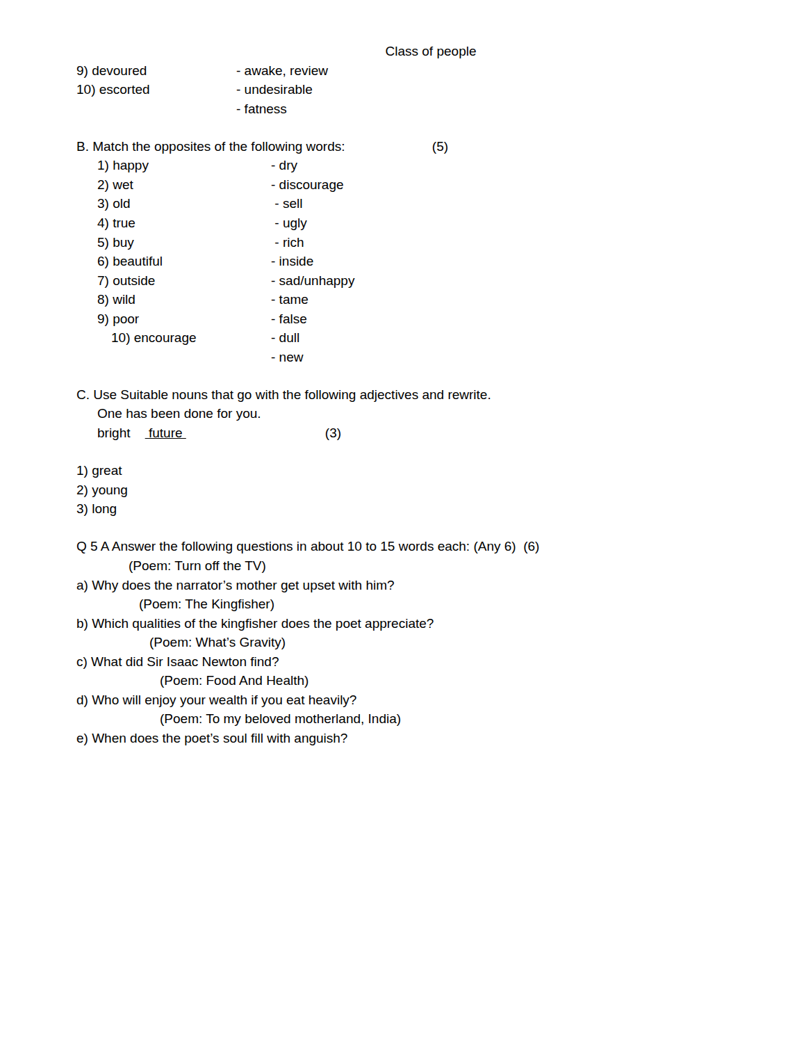Class of people
| 9) devoured | - awake, review |
| 10) escorted | - undesirable |
| | - fatness |
B. Match the opposites of the following words: (5)
| 1) happy | - dry |
| 2) wet | - discourage |
| 3) old | - sell |
| 4) true | - ugly |
| 5) buy | - rich |
| 6) beautiful | - inside |
| 7) outside | - sad/unhappy |
| 8) wild | - tame |
| 9) poor | - false |
| 10) encourage | - dull |
| | - new |
C. Use Suitable nouns that go with the following adjectives and rewrite.
One has been done for you.
bright future (3)
1) great
2) young
3) long
Q 5 A Answer the following questions in about 10 to 15 words each: (Any 6) (6)
(Poem: Turn off the TV)
a) Why does the narrator’s mother get upset with him?
(Poem: The Kingfisher)
b) Which qualities of the kingfisher does the poet appreciate?
(Poem: What’s Gravity)
c) What did Sir Isaac Newton find?
(Poem: Food And Health)
d) Who will enjoy your wealth if you eat heavily?
(Poem: To my beloved motherland, India)
e) When does the poet’s soul fill with anguish?